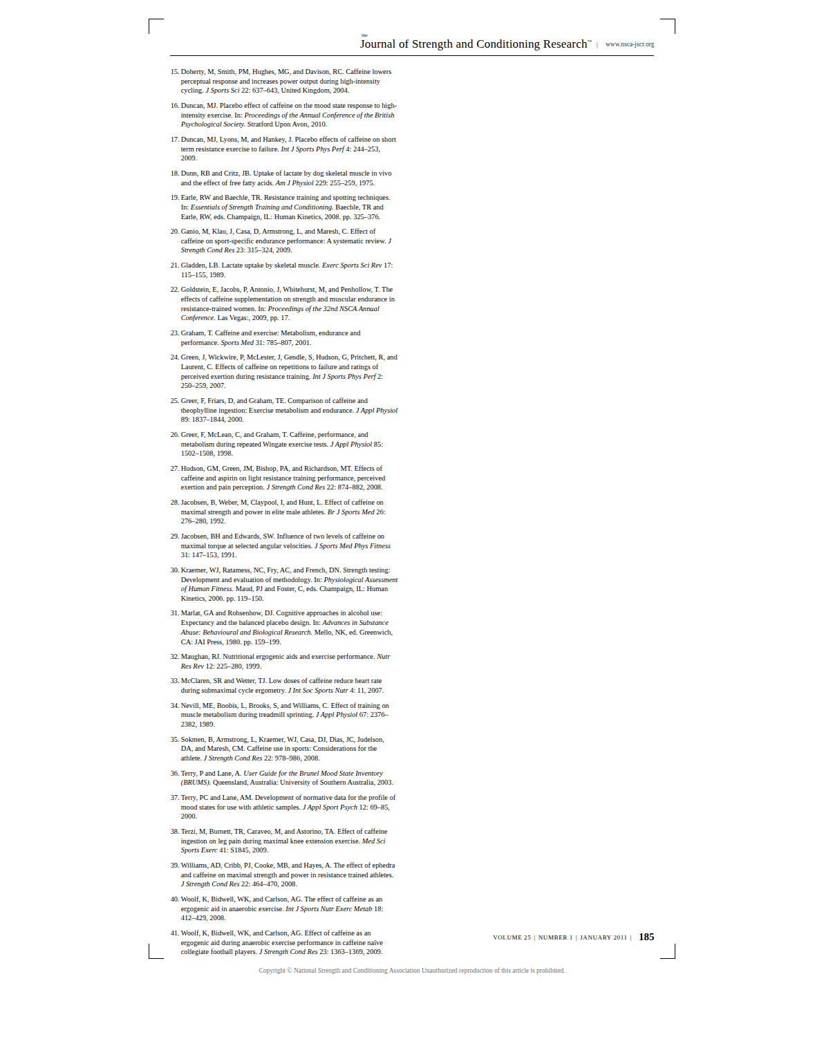the Journal of Strength and Conditioning Research™|www.nsca-jscr.org
15. Doherty, M, Smith, PM, Hughes, MG, and Davison, RC. Caffeine lowers perceptual response and increases power output during high-intensity cycling. J Sports Sci 22: 637–643, United Kingdom, 2004.
16. Duncan, MJ. Placebo effect of caffeine on the mood state response to high-intensity exercise. In: Proceedings of the Annual Conference of the British Psychological Society. Stratford Upon Avon, 2010.
17. Duncan, MJ, Lyons, M, and Hankey, J. Placebo effects of caffeine on short term resistance exercise to failure. Int J Sports Phys Perf 4: 244–253, 2009.
18. Dunn, RB and Critz, JB. Uptake of lactate by dog skeletal muscle in vivo and the effect of free fatty acids. Am J Physiol 229: 255–259, 1975.
19. Earle, RW and Baechle, TR. Resistance training and spotting techniques. In: Essentials of Strength Training and Conditioning. Baechle, TR and Earle, RW, eds. Champaign, IL: Human Kinetics, 2008. pp. 325–376.
20. Ganio, M, Klau, J, Casa, D, Armstrong, L, and Maresh, C. Effect of caffeine on sport-specific endurance performance: A systematic review. J Strength Cond Res 23: 315–324, 2009.
21. Gladden, LB. Lactate uptake by skeletal muscle. Exerc Sports Sci Rev 17: 115–155, 1989.
22. Goldstein, E, Jacobs, P, Antonio, J, Whitehurst, M, and Penhollow, T. The effects of caffeine supplementation on strength and muscular endurance in resistance-trained women. In: Proceedings of the 32nd NSCA Annual Conference. Las Vegas:, 2009, pp. 17.
23. Graham, T. Caffeine and exercise: Metabolism, endurance and performance. Sports Med 31: 785–807, 2001.
24. Green, J, Wickwire, P, McLester, J, Gendle, S, Hudson, G, Pritchett, R, and Laurent, C. Effects of caffeine on repetitions to failure and ratings of perceived exertion during resistance training. Int J Sports Phys Perf 2: 250–259, 2007.
25. Greer, F, Friars, D, and Graham, TE. Comparison of caffeine and theophylline ingestion: Exercise metabolism and endurance. J Appl Physiol 89: 1837–1844, 2000.
26. Greer, F, McLean, C, and Graham, T. Caffeine, performance, and metabolism during repeated Wingate exercise tests. J Appl Physiol 85: 1502–1508, 1998.
27. Hudson, GM, Green, JM, Bishop, PA, and Richardson, MT. Effects of caffeine and aspirin on light resistance training performance, perceived exertion and pain perception. J Strength Cond Res 22: 874–882, 2008.
28. Jacobsen, B, Weber, M, Claypool, I, and Hunt, L. Effect of caffeine on maximal strength and power in elite male athletes. Br J Sports Med 26: 276–280, 1992.
29. Jacobsen, BH and Edwards, SW. Influence of two levels of caffeine on maximal torque at selected angular velocities. J Sports Med Phys Fitness 31: 147–153, 1991.
30. Kraemer, WJ, Ratamess, NC, Fry, AC, and French, DN. Strength testing: Development and evaluation of methodology. In: Physiological Assessment of Human Fitness. Maud, PJ and Foster, C, eds. Champaign, IL: Human Kinetics, 2006. pp. 119–150.
31. Marlat, GA and Rohsenhow, DJ. Cognitive approaches in alcohol use: Expectancy and the balanced placebo design. In: Advances in Substance Abuse: Behavioural and Biological Research. Mello, NK, ed. Greenwich, CA: JAI Press, 1980. pp. 159–199.
32. Maughan, RJ. Nutritional ergogenic aids and exercise performance. Nutr Res Rev 12: 225–280, 1999.
33. McClaren, SR and Wetter, TJ. Low doses of caffeine reduce heart rate during submaximal cycle ergometry. J Int Soc Sports Nutr 4: 11, 2007.
34. Nevill, ME, Boobis, L, Brooks, S, and Williams, C. Effect of training on muscle metabolism during treadmill sprinting. J Appl Physiol 67: 2376–2382, 1989.
35. Sokmen, B, Armstrong, L, Kraemer, WJ, Casa, DJ, Dias, JC, Judelson, DA, and Maresh, CM. Caffeine use in sports: Considerations for the athlete. J Strength Cond Res 22: 978–986, 2008.
36. Terry, P and Lane, A. User Guide for the Brunel Mood State Inventory (BRUMS). Queensland, Australia: University of Southern Australia, 2003.
37. Terry, PC and Lane, AM. Development of normative data for the profile of mood states for use with athletic samples. J Appl Sport Psych 12: 69–85, 2000.
38. Terzi, M, Burnett, TR, Caraveo, M, and Astorino, TA. Effect of caffeine ingestion on leg pain during maximal knee extension exercise. Med Sci Sports Exerc 41: S1845, 2009.
39. Williams, AD, Cribb, PJ, Cooke, MB, and Hayes, A. The effect of ephedra and caffeine on maximal strength and power in resistance trained athletes. J Strength Cond Res 22: 464–470, 2008.
40. Woolf, K, Bidwell, WK, and Carlson, AG. The effect of caffeine as an ergogenic aid in anaerobic exercise. Int J Sports Nutr Exerc Metab 18: 412–429, 2008.
41. Woolf, K, Bidwell, WK, and Carlson, AG. Effect of caffeine as an ergogenic aid during anaerobic exercise performance in caffeine naïve collegiate football players. J Strength Cond Res 23: 1363–1369, 2009.
VOLUME 25|NUMBER 1|JANUARY 2011|185
Copyright © National Strength and Conditioning Association Unauthorized reproduction of this article is prohibited.